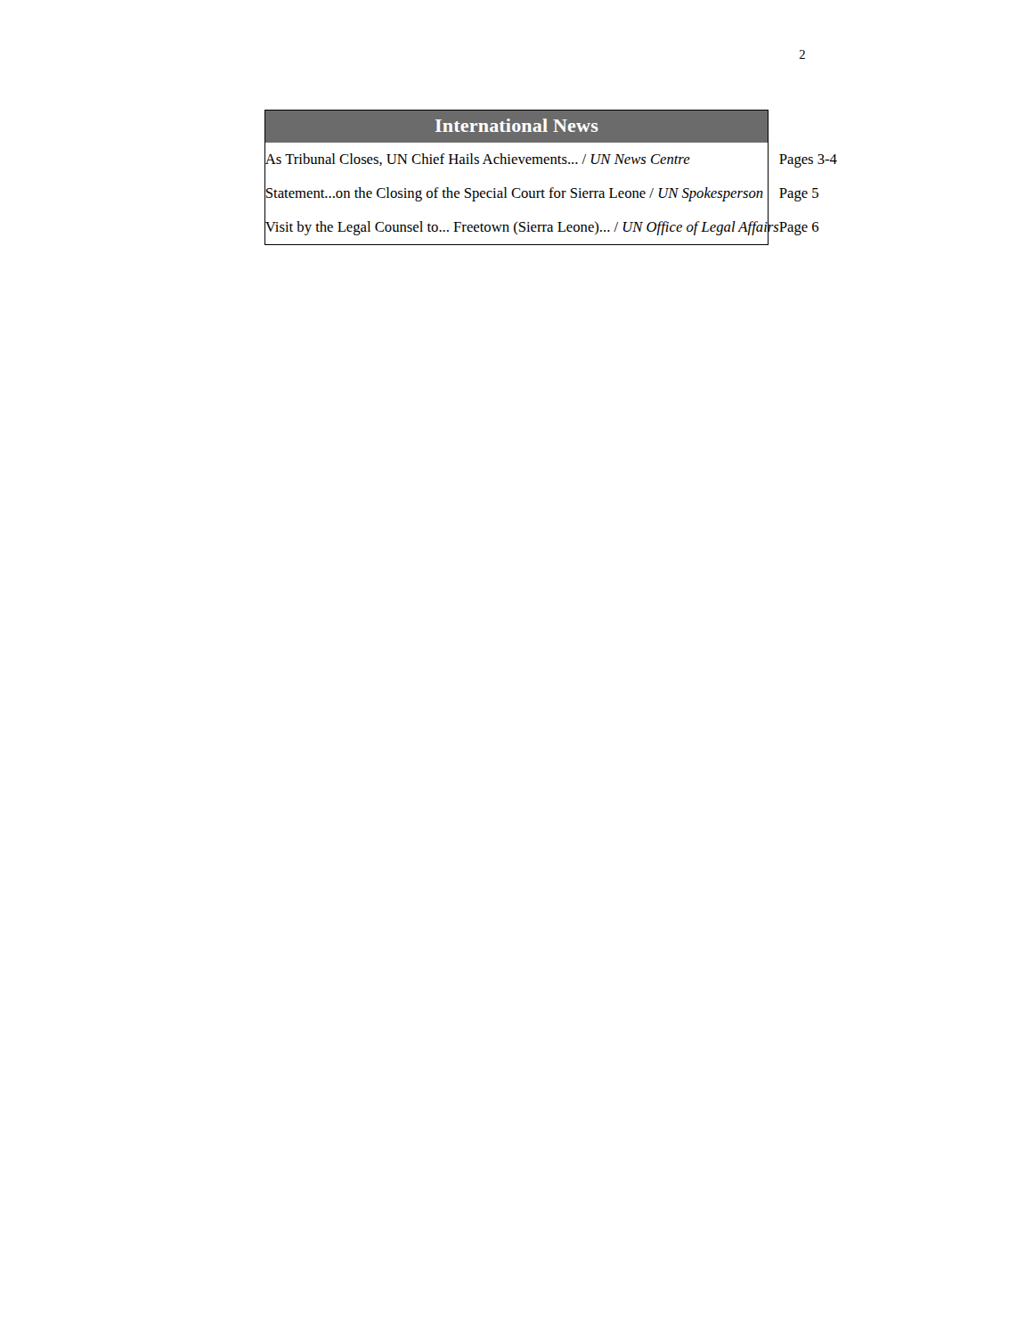2
International News
| As Tribunal Closes, UN Chief Hails Achievements... / UN News Centre | Pages 3-4 |
| Statement...on the Closing of the Special Court for Sierra Leone / UN Spokesperson | Page 5 |
| Visit by the Legal Counsel to... Freetown (Sierra Leone)... / UN Office of Legal Affairs | Page 6 |